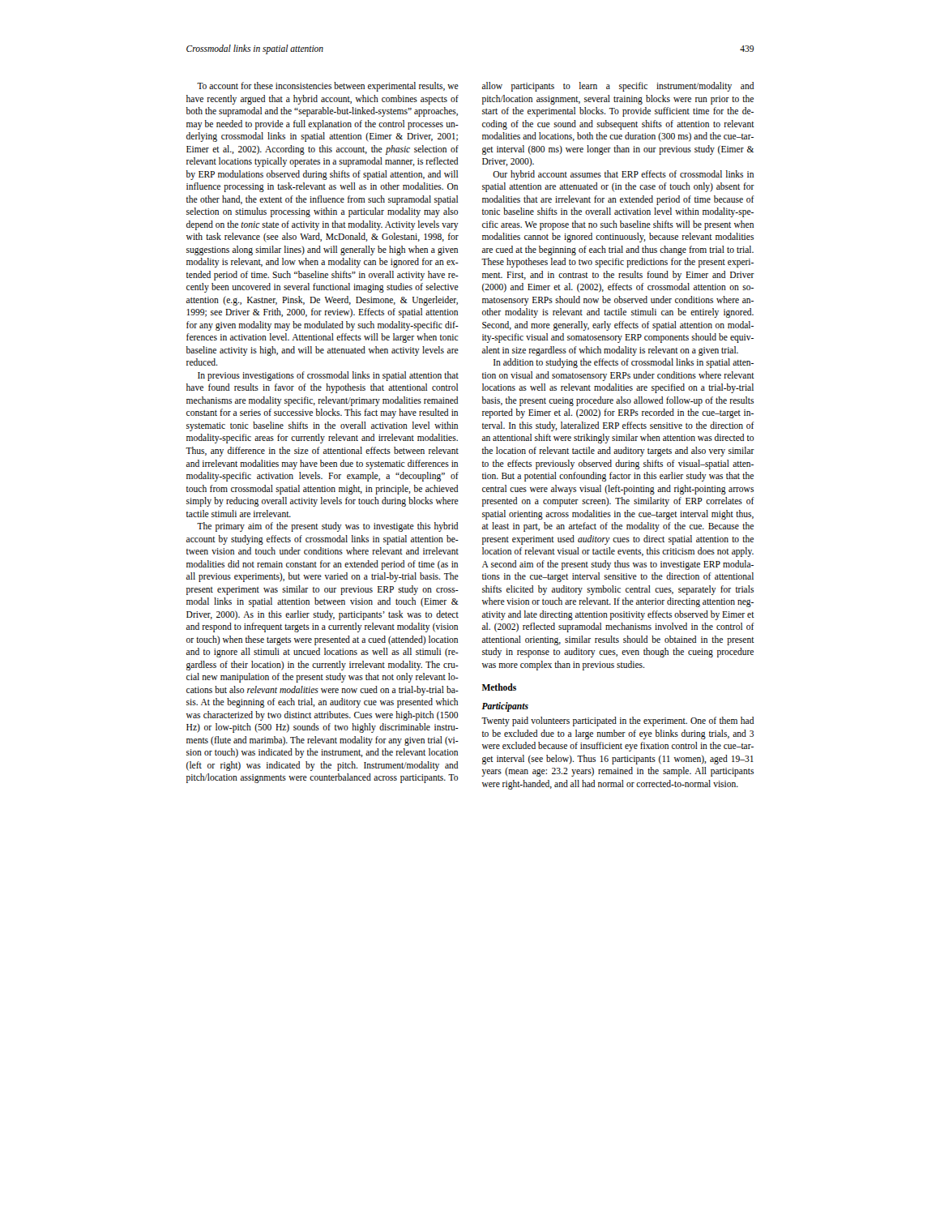Crossmodal links in spatial attention 439
To account for these inconsistencies between experimental results, we have recently argued that a hybrid account, which combines aspects of both the supramodal and the “separable-but-linked-systems” approaches, may be needed to provide a full explanation of the control processes underlying crossmodal links in spatial attention (Eimer & Driver, 2001; Eimer et al., 2002). According to this account, the phasic selection of relevant locations typically operates in a supramodal manner, is reflected by ERP modulations observed during shifts of spatial attention, and will influence processing in task-relevant as well as in other modalities. On the other hand, the extent of the influence from such supramodal spatial selection on stimulus processing within a particular modality may also depend on the tonic state of activity in that modality. Activity levels vary with task relevance (see also Ward, McDonald, & Golestani, 1998, for suggestions along similar lines) and will generally be high when a given modality is relevant, and low when a modality can be ignored for an extended period of time. Such “baseline shifts” in overall activity have recently been uncovered in several functional imaging studies of selective attention (e.g., Kastner, Pinsk, De Weerd, Desimone, & Ungerleider, 1999; see Driver & Frith, 2000, for review). Effects of spatial attention for any given modality may be modulated by such modality-specific differences in activation level. Attentional effects will be larger when tonic baseline activity is high, and will be attenuated when activity levels are reduced.
In previous investigations of crossmodal links in spatial attention that have found results in favor of the hypothesis that attentional control mechanisms are modality specific, relevant/primary modalities remained constant for a series of successive blocks. This fact may have resulted in systematic tonic baseline shifts in the overall activation level within modality-specific areas for currently relevant and irrelevant modalities. Thus, any difference in the size of attentional effects between relevant and irrelevant modalities may have been due to systematic differences in modality-specific activation levels. For example, a “decoupling” of touch from crossmodal spatial attention might, in principle, be achieved simply by reducing overall activity levels for touch during blocks where tactile stimuli are irrelevant.
The primary aim of the present study was to investigate this hybrid account by studying effects of crossmodal links in spatial attention between vision and touch under conditions where relevant and irrelevant modalities did not remain constant for an extended period of time (as in all previous experiments), but were varied on a trial-by-trial basis. The present experiment was similar to our previous ERP study on crossmodal links in spatial attention between vision and touch (Eimer & Driver, 2000). As in this earlier study, participants’ task was to detect and respond to infrequent targets in a currently relevant modality (vision or touch) when these targets were presented at a cued (attended) location and to ignore all stimuli at uncued locations as well as all stimuli (regardless of their location) in the currently irrelevant modality. The crucial new manipulation of the present study was that not only relevant locations but also relevant modalities were now cued on a trial-by-trial basis. At the beginning of each trial, an auditory cue was presented which was characterized by two distinct attributes. Cues were high-pitch (1500 Hz) or low-pitch (500 Hz) sounds of two highly discriminable instruments (flute and marimba). The relevant modality for any given trial (vision or touch) was indicated by the instrument, and the relevant location (left or right) was indicated by the pitch. Instrument/modality and pitch/location assignments were counterbalanced across participants. To allow participants to learn a specific instrument/modality and pitch/location assignment, several training blocks were run prior to the start of the experimental blocks. To provide sufficient time for the decoding of the cue sound and subsequent shifts of attention to relevant modalities and locations, both the cue duration (300 ms) and the cue–target interval (800 ms) were longer than in our previous study (Eimer & Driver, 2000).
Our hybrid account assumes that ERP effects of crossmodal links in spatial attention are attenuated or (in the case of touch only) absent for modalities that are irrelevant for an extended period of time because of tonic baseline shifts in the overall activation level within modality-specific areas. We propose that no such baseline shifts will be present when modalities cannot be ignored continuously, because relevant modalities are cued at the beginning of each trial and thus change from trial to trial. These hypotheses lead to two specific predictions for the present experiment. First, and in contrast to the results found by Eimer and Driver (2000) and Eimer et al. (2002), effects of crossmodal attention on somatosensory ERPs should now be observed under conditions where another modality is relevant and tactile stimuli can be entirely ignored. Second, and more generally, early effects of spatial attention on modality-specific visual and somatosensory ERP components should be equivalent in size regardless of which modality is relevant on a given trial.
In addition to studying the effects of crossmodal links in spatial attention on visual and somatosensory ERPs under conditions where relevant locations as well as relevant modalities are specified on a trial-by-trial basis, the present cueing procedure also allowed follow-up of the results reported by Eimer et al. (2002) for ERPs recorded in the cue–target interval. In this study, lateralized ERP effects sensitive to the direction of an attentional shift were strikingly similar when attention was directed to the location of relevant tactile and auditory targets and also very similar to the effects previously observed during shifts of visual–spatial attention. But a potential confounding factor in this earlier study was that the central cues were always visual (left-pointing and right-pointing arrows presented on a computer screen). The similarity of ERP correlates of spatial orienting across modalities in the cue–target interval might thus, at least in part, be an artefact of the modality of the cue. Because the present experiment used auditory cues to direct spatial attention to the location of relevant visual or tactile events, this criticism does not apply. A second aim of the present study thus was to investigate ERP modulations in the cue–target interval sensitive to the direction of attentional shifts elicited by auditory symbolic central cues, separately for trials where vision or touch are relevant. If the anterior directing attention negativity and late directing attention positivity effects observed by Eimer et al. (2002) reflected supramodal mechanisms involved in the control of attentional orienting, similar results should be obtained in the present study in response to auditory cues, even though the cueing procedure was more complex than in previous studies.
Methods
Participants
Twenty paid volunteers participated in the experiment. One of them had to be excluded due to a large number of eye blinks during trials, and 3 were excluded because of insufficient eye fixation control in the cue–target interval (see below). Thus 16 participants (11 women), aged 19–31 years (mean age: 23.2 years) remained in the sample. All participants were right-handed, and all had normal or corrected-to-normal vision.